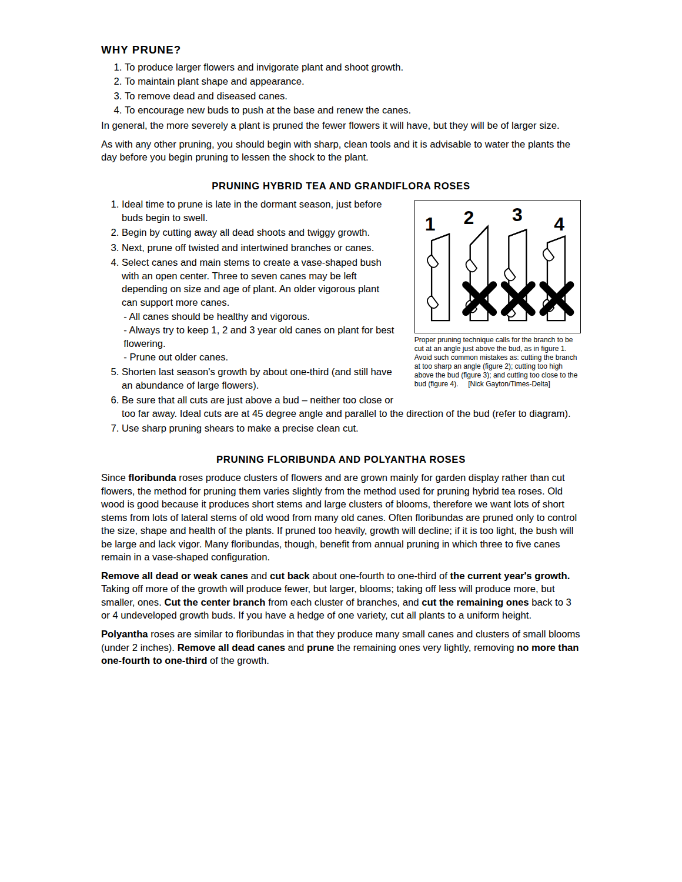WHY PRUNE?
To produce larger flowers and invigorate plant and shoot growth.
To maintain plant shape and appearance.
To remove dead and diseased canes.
To encourage new buds to push at the base and renew the canes.
In general, the more severely a plant is pruned the fewer flowers it will have, but they will be of larger size.
As with any other pruning, you should begin with sharp, clean tools and it is advisable to water the plants the day before you begin pruning to lessen the shock to the plant.
PRUNING HYBRID TEA AND GRANDIFLORA ROSES
1 2 3 4
Proper pruning technique calls for the branch to be cut at an angle just above the bud, as in figure 1. Avoid such common mistakes as: cutting the branch at too sharp an angle (figure 2); cutting too high above the bud (figure 3); and cutting too close to the bud (figure 4). [Nick Gayton/Times-Delta]
Ideal time to prune is late in the dormant season, just before buds begin to swell.
Begin by cutting away all dead shoots and twiggy growth.
Next, prune off twisted and intertwined branches or canes.
Select canes and main stems to create a vase-shaped bush with an open center. Three to seven canes may be left depending on size and age of plant. An older vigorous plant can support more canes.
- All canes should be healthy and vigorous.
- Always try to keep 1, 2 and 3 year old canes on plant for best flowering.
- Prune out older canes.
Shorten last season's growth by about one-third (and still have an abundance of large flowers).
Be sure that all cuts are just above a bud – neither too close or too far away. Ideal cuts are at 45 degree angle and parallel to the direction of the bud (refer to diagram).
Use sharp pruning shears to make a precise clean cut.
PRUNING FLORIBUNDA AND POLYANTHA ROSES
Since floribunda roses produce clusters of flowers and are grown mainly for garden display rather than cut flowers, the method for pruning them varies slightly from the method used for pruning hybrid tea roses. Old wood is good because it produces short stems and large clusters of blooms, therefore we want lots of short stems from lots of lateral stems of old wood from many old canes. Often floribundas are pruned only to control the size, shape and health of the plants. If pruned too heavily, growth will decline; if it is too light, the bush will be large and lack vigor. Many floribundas, though, benefit from annual pruning in which three to five canes remain in a vase-shaped configuration.
Remove all dead or weak canes and cut back about one-fourth to one-third of the current year's growth. Taking off more of the growth will produce fewer, but larger, blooms; taking off less will produce more, but smaller, ones. Cut the center branch from each cluster of branches, and cut the remaining ones back to 3 or 4 undeveloped growth buds. If you have a hedge of one variety, cut all plants to a uniform height.
Polyantha roses are similar to floribundas in that they produce many small canes and clusters of small blooms (under 2 inches). Remove all dead canes and prune the remaining ones very lightly, removing no more than one-fourth to one-third of the growth.